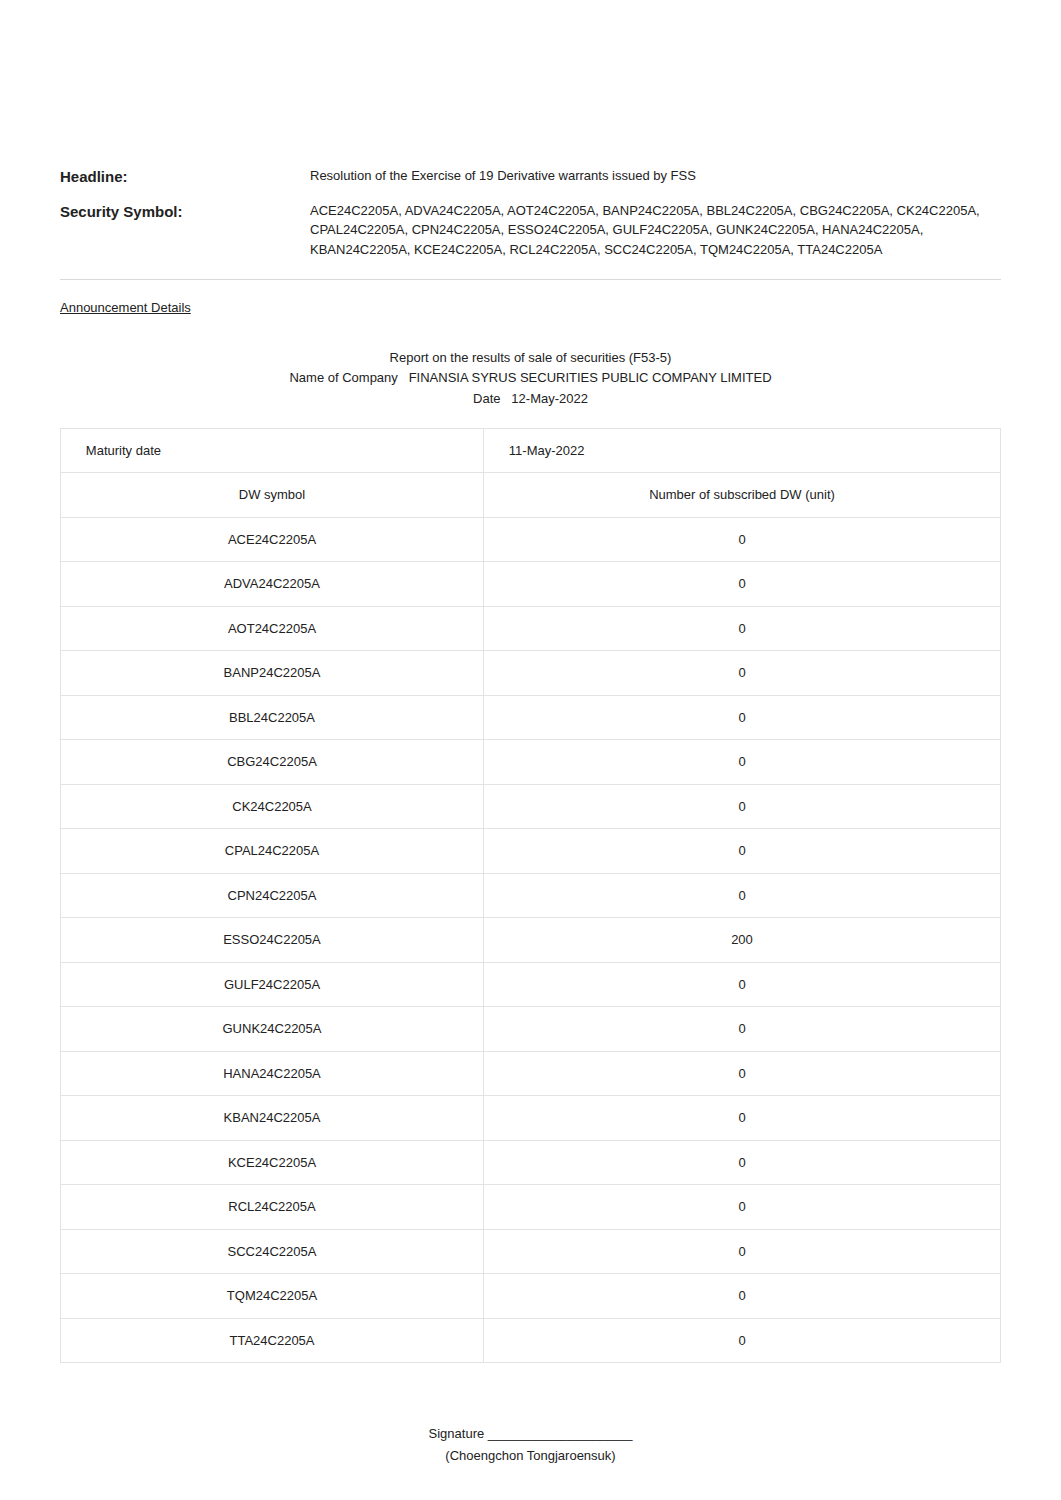| Headline: | Resolution of the Exercise of 19 Derivative warrants issued by FSS |
| Security Symbol: | ACE24C2205A, ADVA24C2205A, AOT24C2205A, BANP24C2205A, BBL24C2205A, CBG24C2205A, CK24C2205A, CPAL24C2205A, CPN24C2205A, ESSO24C2205A, GULF24C2205A, GUNK24C2205A, HANA24C2205A, KBAN24C2205A, KCE24C2205A, RCL24C2205A, SCC24C2205A, TQM24C2205A, TTA24C2205A |
Announcement Details
Report on the results of sale of securities (F53-5)
Name of Company FINANSIA SYRUS SECURITIES PUBLIC COMPANY LIMITED
Date 12-May-2022
| Maturity date | 11-May-2022 |
| DW symbol | Number of subscribed DW (unit) |
| ACE24C2205A | 0 |
| ADVA24C2205A | 0 |
| AOT24C2205A | 0 |
| BANP24C2205A | 0 |
| BBL24C2205A | 0 |
| CBG24C2205A | 0 |
| CK24C2205A | 0 |
| CPAL24C2205A | 0 |
| CPN24C2205A | 0 |
| ESSO24C2205A | 200 |
| GULF24C2205A | 0 |
| GUNK24C2205A | 0 |
| HANA24C2205A | 0 |
| KBAN24C2205A | 0 |
| KCE24C2205A | 0 |
| RCL24C2205A | 0 |
| SCC24C2205A | 0 |
| TQM24C2205A | 0 |
| TTA24C2205A | 0 |
Signature ____________________
(Choengchon Tongjaroensuk)